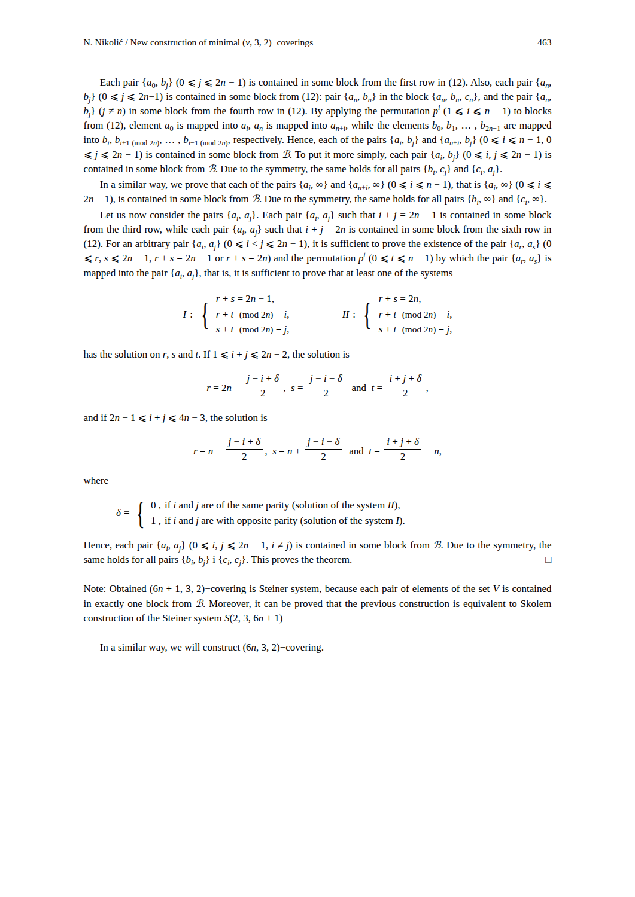N. Nikolić / New construction of minimal (v, 3, 2)−coverings 463
Each pair {a0, bj} (0 ⩽ j ⩽ 2n − 1) is contained in some block from the first row in (12). Also, each pair {an, bj} (0 ⩽ j ⩽ 2n−1) is contained in some block from (12): pair {an, bn} in the block {an, bn, cn}, and the pair {an, bj} (j ≠ n) in some block from the fourth row in (12). By applying the permutation pi (1 ⩽ i ⩽ n − 1) to blocks from (12), element a0 is mapped into ai, an is mapped into an+i, while the elements b0, b1, … , b2n−1 are mapped into bi, bi+1 (mod 2n), … , bi−1 (mod 2n), respectively. Hence, each of the pairs {ai, bj} and {an+i, bj} (0 ⩽ i ⩽ n − 1, 0 ⩽ j ⩽ 2n − 1) is contained in some block from ℬ. To put it more simply, each pair {ai, bj} (0 ⩽ i, j ⩽ 2n − 1) is contained in some block from ℬ. Due to the symmetry, the same holds for all pairs {bi, cj} and {ci, aj}.
In a similar way, we prove that each of the pairs {ai, ∞} and {an+i, ∞} (0 ⩽ i ⩽ n − 1), that is {ai, ∞} (0 ⩽ i ⩽ 2n − 1), is contained in some block from ℬ. Due to the symmetry, the same holds for all pairs {bi, ∞} and {ci, ∞}.
Let us now consider the pairs {ai, aj}. Each pair {ai, aj} such that i + j = 2n − 1 is contained in some block from the third row, while each pair {ai, aj} such that i + j = 2n is contained in some block from the sixth row in (12). For an arbitrary pair {ai, aj} (0 ⩽ i < j ⩽ 2n − 1), it is sufficient to prove the existence of the pair {ar, as} (0 ⩽ r, s ⩽ 2n − 1, r + s = 2n − 1 or r + s = 2n) and the permutation pt (0 ⩽ t ⩽ n − 1) by which the pair {ar, as} is mapped into the pair {ai, aj}, that is, it is sufficient to prove that at least one of the systems
I: { r + s = 2n − 1, r + t (mod 2n) = i, s + t (mod 2n) = j,
II: { r + s = 2n, r + t (mod 2n) = i, s + t (mod 2n) = j,
has the solution on r, s and t. If 1 ⩽ i + j ⩽ 2n − 2, the solution is
r = 2n − j − i + δ 2, s = j − i − δ 2 and t = i + j + δ 2,
and if 2n − 1 ⩽ i + j ⩽ 4n − 3, the solution is
r = n − j − i + δ 2, s = n + j − i − δ 2 and t = i + j + δ 2 − n,
where
δ = { 0 , if i and j are of the same parity (solution of the system II), 1 , if i and j are with opposite parity (solution of the system I).
Hence, each pair {ai, aj} (0 ⩽ i, j ⩽ 2n − 1, i ≠ j) is contained in some block from ℬ. Due to the symmetry, the same holds for all pairs {bi, bj} i {ci, cj}. This proves the theorem. □
Note: Obtained (6n + 1, 3, 2)−covering is Steiner system, because each pair of elements of the set V is contained in exactly one block from ℬ. Moreover, it can be proved that the previous construction is equivalent to Skolem construction of the Steiner system S(2, 3, 6n + 1)
In a similar way, we will construct (6n, 3, 2)−covering.